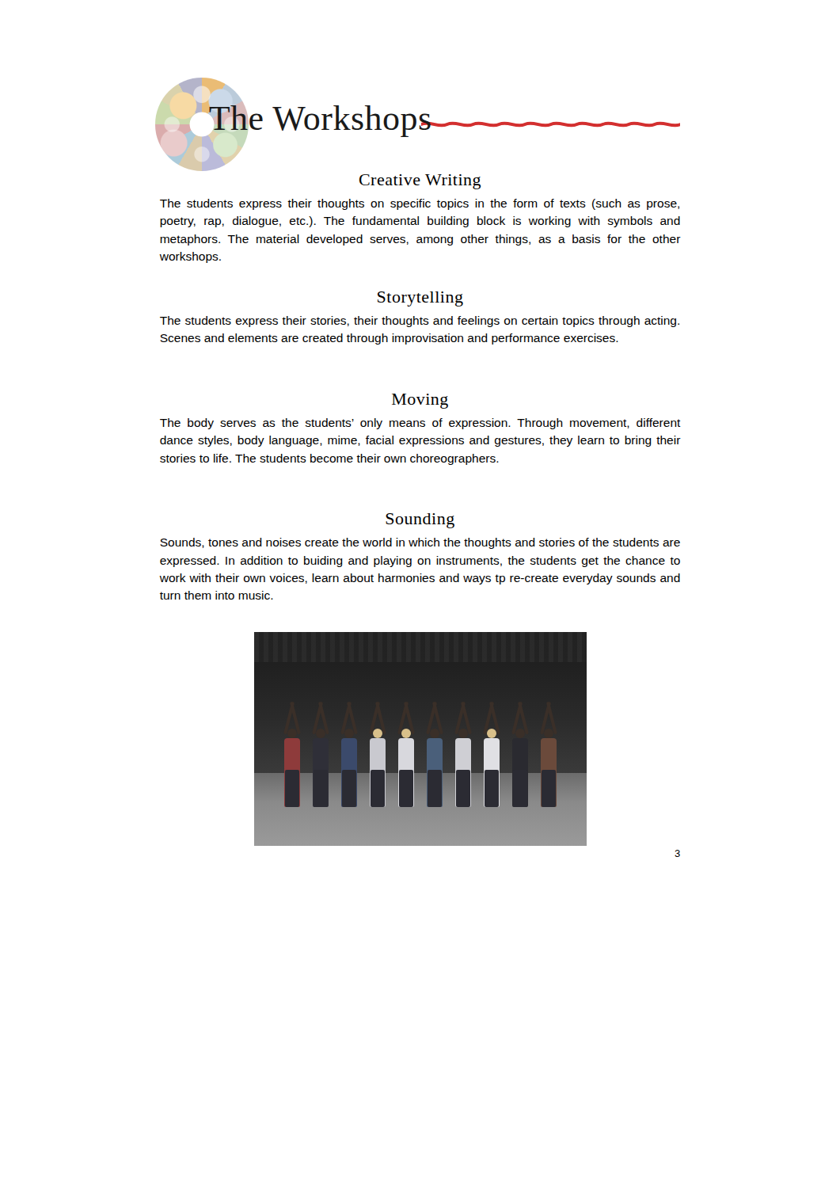The Workshops
Creative Writing
The students express their thoughts on specific topics in the form of texts (such as prose, poetry, rap, dialogue, etc.). The fundamental building block is working with symbols and metaphors. The material developed serves, among other things, as a basis for the other workshops.
Storytelling
The students express their stories, their thoughts and feelings on certain topics through acting. Scenes and elements are created through improvisation and performance exercises.
Moving
The body serves as the students’ only means of expression. Through movement, different dance styles, body language, mime, facial expressions and gestures, they learn to bring their stories to life. The students become their own choreographers.
Sounding
Sounds, tones and noises create the world in which the thoughts and stories of the students are expressed. In addition to buiding and playing on instruments, the students get the chance to work with their own voices, learn about harmonies and ways tp re-create everyday sounds and turn them into music.
3